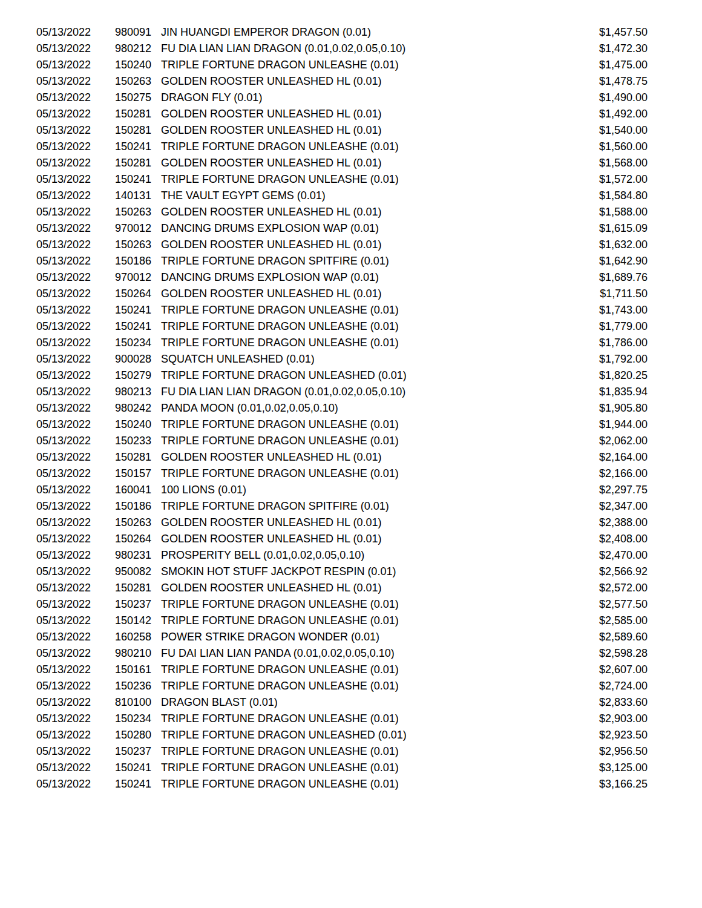| 05/13/2022 | 980091 | JIN HUANGDI EMPEROR DRAGON (0.01) | $1,457.50 |
| 05/13/2022 | 980212 | FU DIA LIAN LIAN DRAGON (0.01,0.02,0.05,0.10) | $1,472.30 |
| 05/13/2022 | 150240 | TRIPLE FORTUNE DRAGON UNLEASHE (0.01) | $1,475.00 |
| 05/13/2022 | 150263 | GOLDEN ROOSTER UNLEASHED HL (0.01) | $1,478.75 |
| 05/13/2022 | 150275 | DRAGON FLY (0.01) | $1,490.00 |
| 05/13/2022 | 150281 | GOLDEN ROOSTER UNLEASHED HL (0.01) | $1,492.00 |
| 05/13/2022 | 150281 | GOLDEN ROOSTER UNLEASHED HL (0.01) | $1,540.00 |
| 05/13/2022 | 150241 | TRIPLE FORTUNE DRAGON UNLEASHE (0.01) | $1,560.00 |
| 05/13/2022 | 150281 | GOLDEN ROOSTER UNLEASHED HL (0.01) | $1,568.00 |
| 05/13/2022 | 150241 | TRIPLE FORTUNE DRAGON UNLEASHE (0.01) | $1,572.00 |
| 05/13/2022 | 140131 | THE VAULT EGYPT GEMS (0.01) | $1,584.80 |
| 05/13/2022 | 150263 | GOLDEN ROOSTER UNLEASHED HL (0.01) | $1,588.00 |
| 05/13/2022 | 970012 | DANCING DRUMS EXPLOSION WAP (0.01) | $1,615.09 |
| 05/13/2022 | 150263 | GOLDEN ROOSTER UNLEASHED HL (0.01) | $1,632.00 |
| 05/13/2022 | 150186 | TRIPLE FORTUNE DRAGON SPITFIRE (0.01) | $1,642.90 |
| 05/13/2022 | 970012 | DANCING DRUMS EXPLOSION WAP (0.01) | $1,689.76 |
| 05/13/2022 | 150264 | GOLDEN ROOSTER UNLEASHED HL (0.01) | $1,711.50 |
| 05/13/2022 | 150241 | TRIPLE FORTUNE DRAGON UNLEASHE (0.01) | $1,743.00 |
| 05/13/2022 | 150241 | TRIPLE FORTUNE DRAGON UNLEASHE (0.01) | $1,779.00 |
| 05/13/2022 | 150234 | TRIPLE FORTUNE DRAGON UNLEASHE (0.01) | $1,786.00 |
| 05/13/2022 | 900028 | SQUATCH UNLEASHED (0.01) | $1,792.00 |
| 05/13/2022 | 150279 | TRIPLE FORTUNE DRAGON UNLEASHED (0.01) | $1,820.25 |
| 05/13/2022 | 980213 | FU DIA LIAN LIAN DRAGON (0.01,0.02,0.05,0.10) | $1,835.94 |
| 05/13/2022 | 980242 | PANDA MOON (0.01,0.02,0.05,0.10) | $1,905.80 |
| 05/13/2022 | 150240 | TRIPLE FORTUNE DRAGON UNLEASHE (0.01) | $1,944.00 |
| 05/13/2022 | 150233 | TRIPLE FORTUNE DRAGON UNLEASHE (0.01) | $2,062.00 |
| 05/13/2022 | 150281 | GOLDEN ROOSTER UNLEASHED HL (0.01) | $2,164.00 |
| 05/13/2022 | 150157 | TRIPLE FORTUNE DRAGON UNLEASHE (0.01) | $2,166.00 |
| 05/13/2022 | 160041 | 100 LIONS (0.01) | $2,297.75 |
| 05/13/2022 | 150186 | TRIPLE FORTUNE DRAGON SPITFIRE (0.01) | $2,347.00 |
| 05/13/2022 | 150263 | GOLDEN ROOSTER UNLEASHED HL (0.01) | $2,388.00 |
| 05/13/2022 | 150264 | GOLDEN ROOSTER UNLEASHED HL (0.01) | $2,408.00 |
| 05/13/2022 | 980231 | PROSPERITY BELL (0.01,0.02,0.05,0.10) | $2,470.00 |
| 05/13/2022 | 950082 | SMOKIN HOT STUFF JACKPOT RESPIN (0.01) | $2,566.92 |
| 05/13/2022 | 150281 | GOLDEN ROOSTER UNLEASHED HL (0.01) | $2,572.00 |
| 05/13/2022 | 150237 | TRIPLE FORTUNE DRAGON UNLEASHE (0.01) | $2,577.50 |
| 05/13/2022 | 150142 | TRIPLE FORTUNE DRAGON UNLEASHE (0.01) | $2,585.00 |
| 05/13/2022 | 160258 | POWER STRIKE DRAGON WONDER (0.01) | $2,589.60 |
| 05/13/2022 | 980210 | FU DAI LIAN LIAN PANDA (0.01,0.02,0.05,0.10) | $2,598.28 |
| 05/13/2022 | 150161 | TRIPLE FORTUNE DRAGON UNLEASHE (0.01) | $2,607.00 |
| 05/13/2022 | 150236 | TRIPLE FORTUNE DRAGON UNLEASHE (0.01) | $2,724.00 |
| 05/13/2022 | 810100 | DRAGON BLAST (0.01) | $2,833.60 |
| 05/13/2022 | 150234 | TRIPLE FORTUNE DRAGON UNLEASHE (0.01) | $2,903.00 |
| 05/13/2022 | 150280 | TRIPLE FORTUNE DRAGON UNLEASHED (0.01) | $2,923.50 |
| 05/13/2022 | 150237 | TRIPLE FORTUNE DRAGON UNLEASHE (0.01) | $2,956.50 |
| 05/13/2022 | 150241 | TRIPLE FORTUNE DRAGON UNLEASHE (0.01) | $3,125.00 |
| 05/13/2022 | 150241 | TRIPLE FORTUNE DRAGON UNLEASHE (0.01) | $3,166.25 |